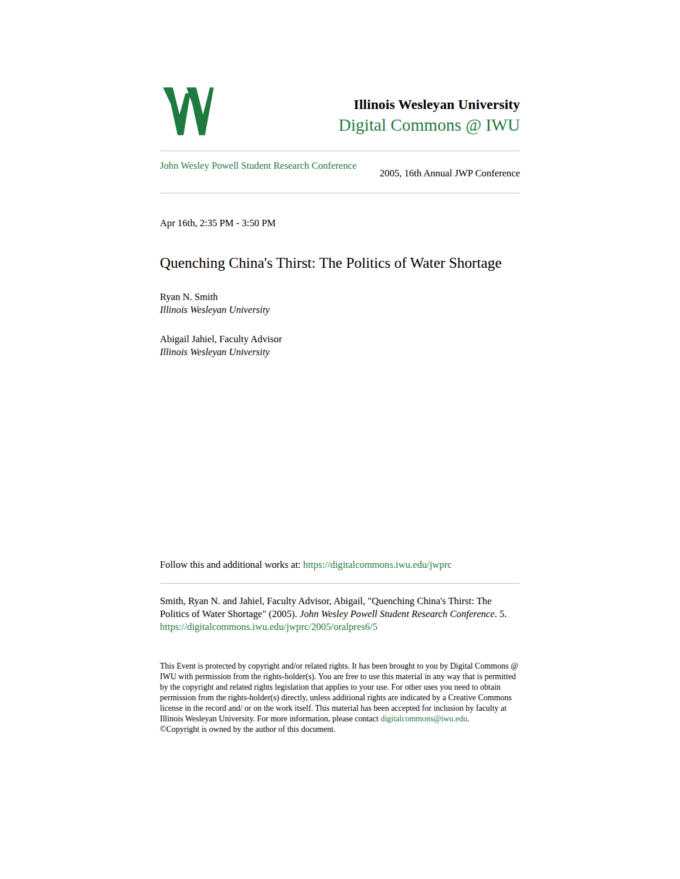Illinois Wesleyan University
Digital Commons @ IWU
John Wesley Powell Student Research Conference
2005, 16th Annual JWP Conference
Apr 16th, 2:35 PM - 3:50 PM
Quenching China's Thirst: The Politics of Water Shortage
Ryan N. Smith Illinois Wesleyan University
Abigail Jahiel, Faculty Advisor Illinois Wesleyan University
Follow this and additional works at: https://digitalcommons.iwu.edu/jwprc
Smith, Ryan N. and Jahiel, Faculty Advisor, Abigail, "Quenching China's Thirst: The Politics of Water Shortage" (2005). John Wesley Powell Student Research Conference. 5.
https://digitalcommons.iwu.edu/jwprc/2005/oralpres6/5
This Event is protected by copyright and/or related rights. It has been brought to you by Digital Commons @ IWU with permission from the rights-holder(s). You are free to use this material in any way that is permitted by the copyright and related rights legislation that applies to your use. For other uses you need to obtain permission from the rights-holder(s) directly, unless additional rights are indicated by a Creative Commons license in the record and/ or on the work itself. This material has been accepted for inclusion by faculty at Illinois Wesleyan University. For more information, please contact digitalcommons@iwu.edu.
©Copyright is owned by the author of this document.